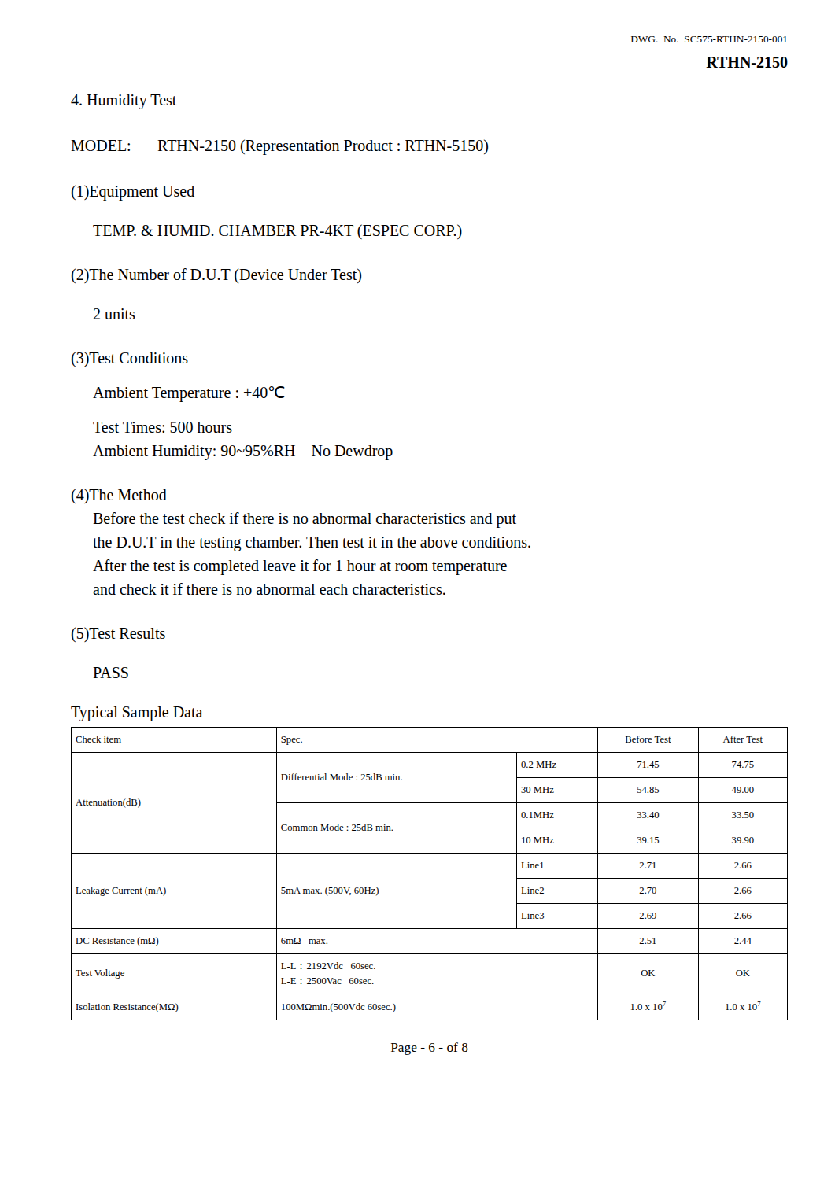DWG. No. SC575-RTHN-2150-001
RTHN-2150
4. Humidity Test
MODEL: RTHN-2150 (Representation Product : RTHN-5150)
(1)Equipment Used
TEMP. & HUMID. CHAMBER PR-4KT (ESPEC CORP.)
(2)The Number of D.U.T (Device Under Test)
2 units
(3)Test Conditions
Ambient Temperature : +40℃
Test Times: 500 hours
Ambient Humidity: 90~95%RH No Dewdrop
(4)The Method
Before the test check if there is no abnormal characteristics and put
the D.U.T in the testing chamber. Then test it in the above conditions.
After the test is completed leave it for 1 hour at room temperature
and check it if there is no abnormal each characteristics.
(5)Test Results
PASS
Typical Sample Data
| Check item | Spec. | Before Test | After Test |
| Attenuation(dB) | Differential Mode : 25dB min. | 0.2 MHz | 71.45 | 74.75 |
| 30 MHz | 54.85 | 49.00 |
| Common Mode : 25dB min. | 0.1MHz | 33.40 | 33.50 |
| 10 MHz | 39.15 | 39.90 |
| Leakage Current (mA) | 5mA max. (500V, 60Hz) | Line1 | 2.71 | 2.66 |
| Line2 | 2.70 | 2.66 |
| Line3 | 2.69 | 2.66 |
| DC Resistance (mΩ) | 6mΩ max. | 2.51 | 2.44 |
| Test Voltage | L-L：2192Vdc 60sec. L-E：2500Vac 60sec. | OK | OK |
| Isolation Resistance(MΩ) | 100MΩmin.(500Vdc 60sec.) | 1.0 x 10 7 | 1.0 x 10 7 |
Page - 6 - of 8